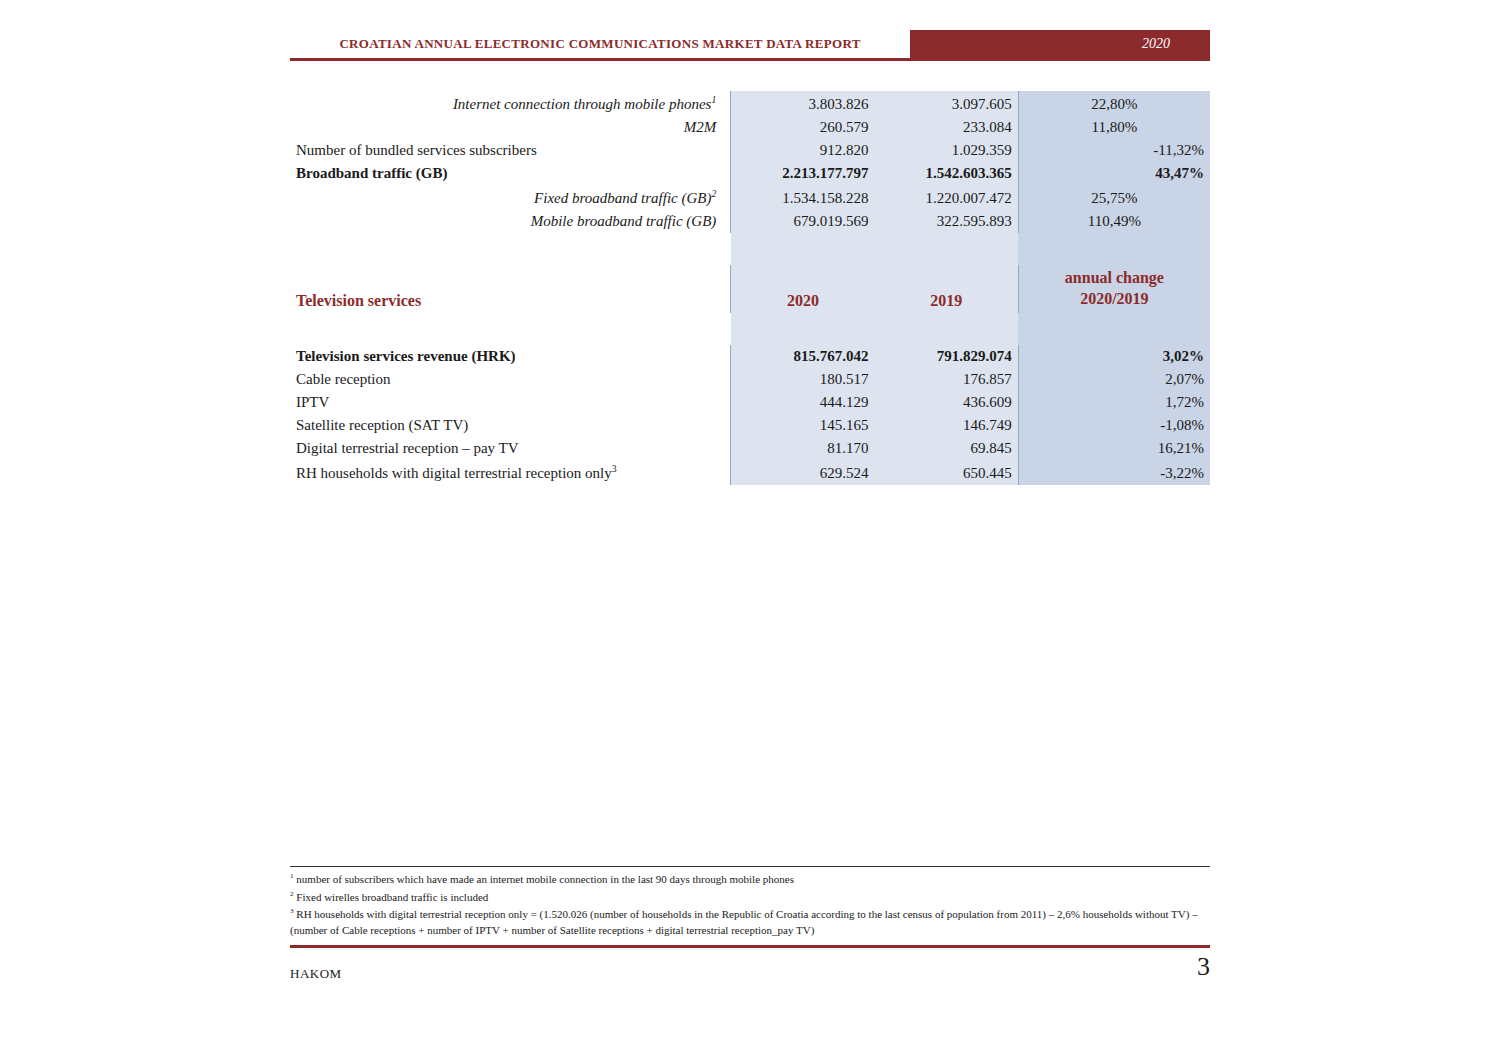CROATIAN ANNUAL ELECTRONIC COMMUNICATIONS MARKET DATA REPORT
2020
| Internet connection through mobile phones 1 | 3.803.826 | 3.097.605 | 22,80% |
| M2M | 260.579 | 233.084 | 11,80% |
| Number of bundled services subscribers | 912.820 | 1.029.359 | -11,32% |
| Broadband traffic (GB) | 2.213.177.797 | 1.542.603.365 | 43,47% |
| Fixed broadband traffic (GB) 2 | 1.534.158.228 | 1.220.007.472 | 25,75% |
| Mobile broadband traffic (GB) | 679.019.569 | 322.595.893 | 110,49% |
| Television services | 2020 | 2019 | annual change 2020/2019 |
| Television services revenue (HRK) | 815.767.042 | 791.829.074 | 3,02% |
| Cable reception | 180.517 | 176.857 | 2,07% |
| IPTV | 444.129 | 436.609 | 1,72% |
| Satellite reception (SAT TV) | 145.165 | 146.749 | -1,08% |
| Digital terrestrial reception – pay TV | 81.170 | 69.845 | 16,21% |
| RH households with digital terrestrial reception only 3 | 629.524 | 650.445 | -3,22% |
1 number of subscribers which have made an internet mobile connection in the last 90 days through mobile phones
2 Fixed wirelles broadband traffic is included
3 RH households with digital terrestrial reception only = (1.520.026 (number of households in the Republic of Croatia according to the last census of population from 2011) – 2,6% households without TV) – (number of Cable receptions + number of IPTV + number of Satellite receptions + digital terrestrial reception_pay TV)
HAKOM
3